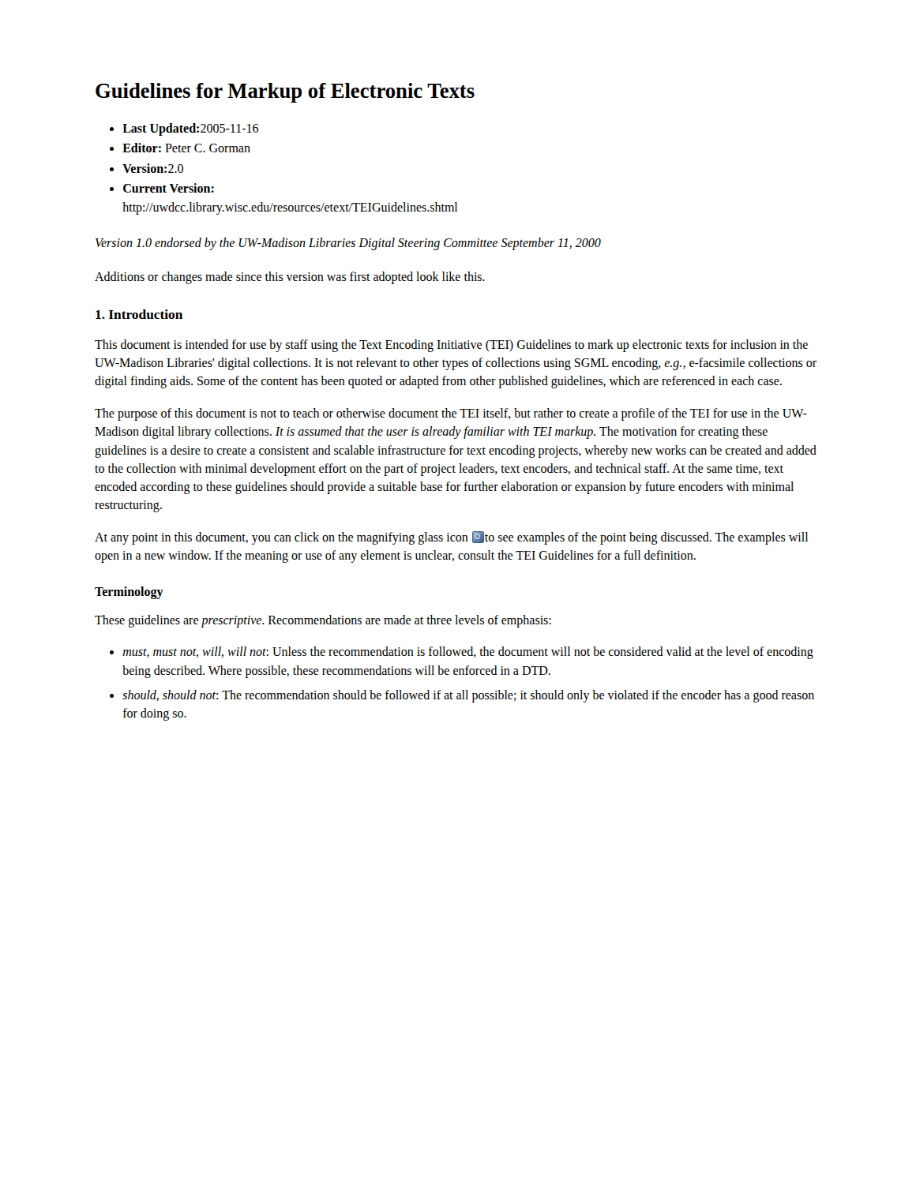Guidelines for Markup of Electronic Texts
Last Updated: 2005-11-16
Editor: Peter C. Gorman
Version: 2.0
Current Version:
http://uwdcc.library.wisc.edu/resources/etext/TEIGuidelines.shtml
Version 1.0 endorsed by the UW-Madison Libraries Digital Steering Committee September 11, 2000
Additions or changes made since this version was first adopted look like this.
1. Introduction
This document is intended for use by staff using the Text Encoding Initiative (TEI) Guidelines to mark up electronic texts for inclusion in the UW-Madison Libraries' digital collections. It is not relevant to other types of collections using SGML encoding, e.g., e-facsimile collections or digital finding aids. Some of the content has been quoted or adapted from other published guidelines, which are referenced in each case.
The purpose of this document is not to teach or otherwise document the TEI itself, but rather to create a profile of the TEI for use in the UW-Madison digital library collections. It is assumed that the user is already familiar with TEI markup. The motivation for creating these guidelines is a desire to create a consistent and scalable infrastructure for text encoding projects, whereby new works can be created and added to the collection with minimal development effort on the part of project leaders, text encoders, and technical staff. At the same time, text encoded according to these guidelines should provide a suitable base for further elaboration or expansion by future encoders with minimal restructuring.
At any point in this document, you can click on the magnifying glass icon to see examples of the point being discussed. The examples will open in a new window. If the meaning or use of any element is unclear, consult the TEI Guidelines for a full definition.
Terminology
These guidelines are prescriptive. Recommendations are made at three levels of emphasis:
must, must not, will, will not: Unless the recommendation is followed, the document will not be considered valid at the level of encoding being described. Where possible, these recommendations will be enforced in a DTD.
should, should not: The recommendation should be followed if at all possible; it should only be violated if the encoder has a good reason for doing so.